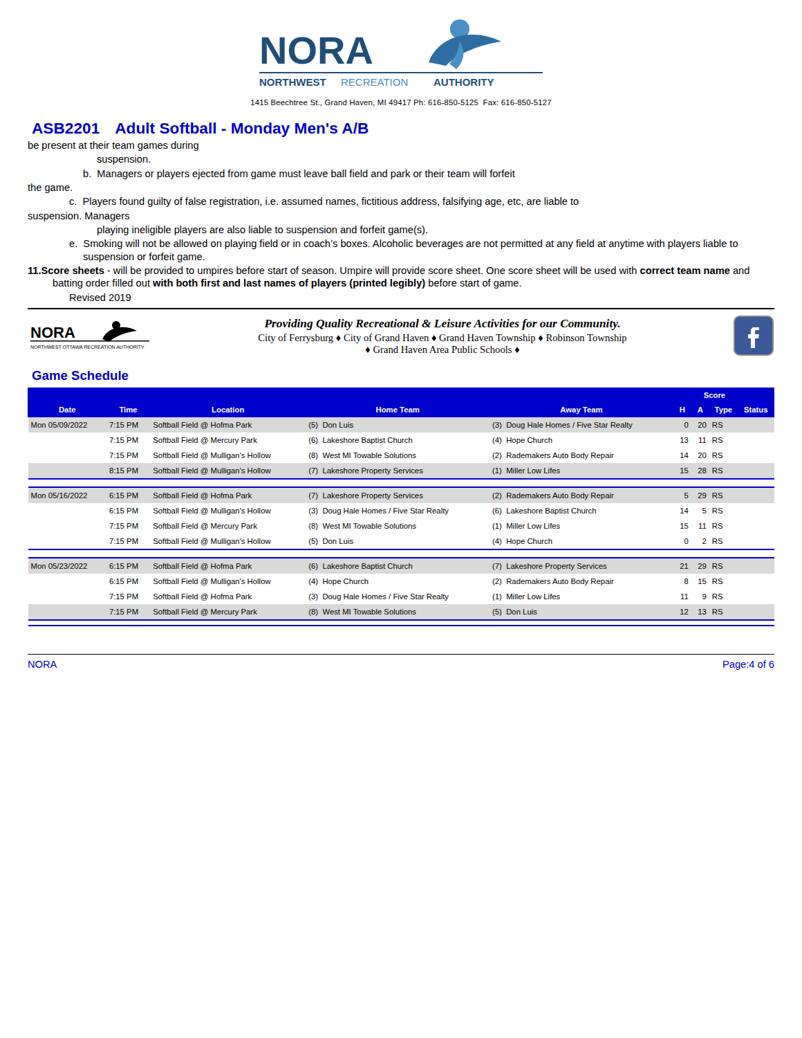NORA NORTHWEST RECREATION AUTHORITY
1415 Beechtree St., Grand Haven, MI 49417 Ph: 616-850-5125 Fax: 616-850-5127
ASB2201 Adult Softball - Monday Men's A/B
be present at their team games during
suspension.
b. Managers or players ejected from game must leave ball field and park or their team will forfeit
the game.
c. Players found guilty of false registration, i.e. assumed names, fictitious address, falsifying age, etc, are liable to
suspension. Managers
playing ineligible players are also liable to suspension and forfeit game(s).
e. Smoking will not be allowed on playing field or in coach’s boxes. Alcoholic beverages are not permitted at any field at anytime with players liable to suspension or forfeit game.
11. Score sheets - will be provided to umpires before start of season. Umpire will provide score sheet. One score sheet will be used with correct team name and batting order filled out with both first and last names of players (printed legibly) before start of game.
Revised 2019
NORA NORTHWEST OTTAWA RECREATION AUTHORITY
Providing Quality Recreational & Leisure Activities for our Community.
City of Ferrysburg ♦ City of Grand Haven ♦ Grand Haven Township ♦ Robinson Township
♦ Grand Haven Area Public Schools ♦
Game Schedule
| | Score | |
| --- | --- | --- |
| Date | Time | Location | Home Team | Away Team | H | A | Type | Status |
| Mon 05/09/2022 | 7:15 PM | Softball Field @ Hofma Park | (5) Don Luis | (3) Doug Hale Homes / Five Star Realty | 0 | 20 | RS | |
| | 7:15 PM | Softball Field @ Mercury Park | (6) Lakeshore Baptist Church | (4) Hope Church | 13 | 11 | RS | |
| | 7:15 PM | Softball Field @ Mulligan's Hollow | (8) West MI Towable Solutions | (2) Rademakers Auto Body Repair | 14 | 20 | RS | |
| | 8:15 PM | Softball Field @ Mulligan's Hollow | (7) Lakeshore Property Services | (1) Miller Low Lifes | 15 | 28 | RS | |
| Mon 05/16/2022 | 6:15 PM | Softball Field @ Hofma Park | (7) Lakeshore Property Services | (2) Rademakers Auto Body Repair | 5 | 29 | RS | |
| | 6:15 PM | Softball Field @ Mulligan's Hollow | (3) Doug Hale Homes / Five Star Realty | (6) Lakeshore Baptist Church | 14 | 5 | RS | |
| | 7:15 PM | Softball Field @ Mercury Park | (8) West MI Towable Solutions | (1) Miller Low Lifes | 15 | 11 | RS | |
| | 7:15 PM | Softball Field @ Mulligan's Hollow | (5) Don Luis | (4) Hope Church | 0 | 2 | RS | |
| Mon 05/23/2022 | 6:15 PM | Softball Field @ Hofma Park | (6) Lakeshore Baptist Church | (7) Lakeshore Property Services | 21 | 29 | RS | |
| | 6:15 PM | Softball Field @ Mulligan's Hollow | (4) Hope Church | (2) Rademakers Auto Body Repair | 8 | 15 | RS | |
| | 7:15 PM | Softball Field @ Hofma Park | (3) Doug Hale Homes / Five Star Realty | (1) Miller Low Lifes | 11 | 9 | RS | |
| | 7:15 PM | Softball Field @ Mercury Park | (8) West MI Towable Solutions | (5) Don Luis | 12 | 13 | RS | |
NORA Page:4 of 6